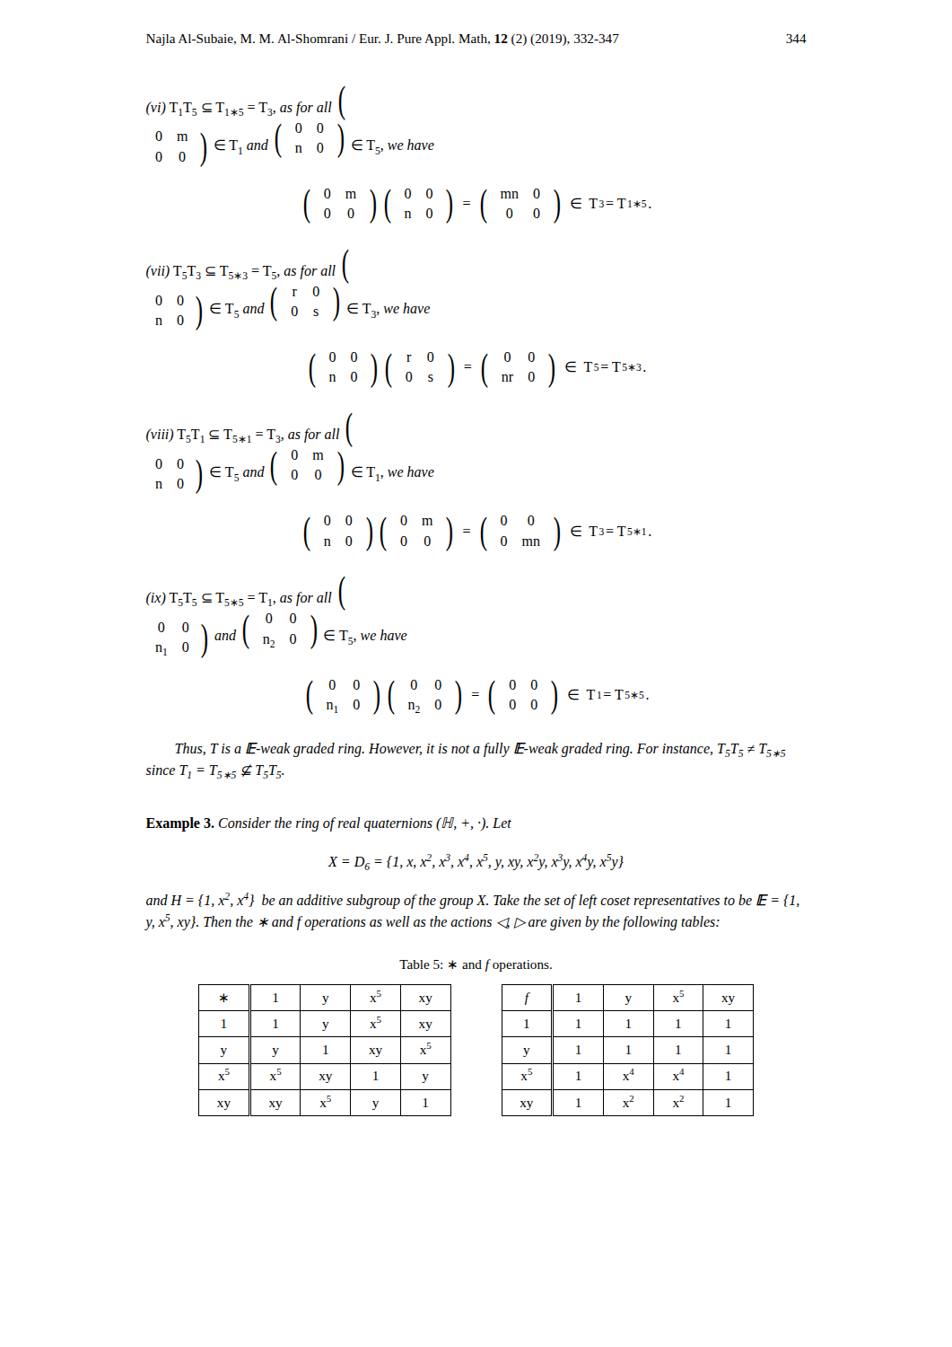Najla Al-Subaie, M. M. Al-Shomrani / Eur. J. Pure Appl. Math, 12 (2) (2019), 332-347 344
(vi) T1T5 ⊆ T1∗5 = T3, as for all (
| 0 | m |
| 0 | 0 |
) ∈ T1 and (
| 0 | 0 |
| n | 0 |
) ∈ T5, we have
(
| 0 | m |
| 0 | 0 |
) (
| 0 | 0 |
| n | 0 |
) = (
| mn | 0 |
| 0 | 0 |
) ∈ T3 = T1∗5.
(vii) T5T3 ⊆ T5∗3 = T5, as for all (
| 0 | 0 |
| n | 0 |
) ∈ T5 and (
| r | 0 |
| 0 | s |
) ∈ T3, we have
(
| 0 | 0 |
| n | 0 |
) (
| r | 0 |
| 0 | s |
) = (
| 0 | 0 |
| nr | 0 |
) ∈ T5 = T5∗3.
(viii) T5T1 ⊆ T5∗1 = T3, as for all (
| 0 | 0 |
| n | 0 |
) ∈ T5 and (
| 0 | m |
| 0 | 0 |
) ∈ T1, we have
(
| 0 | 0 |
| n | 0 |
) (
| 0 | m |
| 0 | 0 |
) = (
| 0 | 0 |
| 0 | mn |
) ∈ T3 = T5∗1.
(ix) T5T5 ⊆ T5∗5 = T1, as for all (
| 0 | 0 |
| n 1 | 0 |
) and (
| 0 | 0 |
| n 2 | 0 |
) ∈ T5, we have
(
| 0 | 0 |
| n 1 | 0 |
) (
| 0 | 0 |
| n 2 | 0 |
) = (
| 0 | 0 |
| 0 | 0 |
) ∈ T1 = T5∗5.
Thus, T is a 𝔼-weak graded ring. However, it is not a fully 𝔼-weak graded ring. For instance, T5T5 ≠ T5∗5 since T1 = T5∗5 ⊈ T5T5.
Example 3. Consider the ring of real quaternions (ℍ, +, ·). Let
X = D6 = {1, x, x2, x3, x4, x5, y, xy, x2y, x3y, x4y, x5y}
and H = {1, x2, x4} be an additive subgroup of the group X. Take the set of left coset representatives to be 𝔼 = {1, y, x5, xy}. Then the ∗ and f operations as well as the actions ◁, ▷ are given by the following tables:
Table 5: ∗ and f operations.
| ∗ | 1 | y | x 5 | xy |
| --- | --- | --- | --- | --- |
| 1 | 1 | y | x 5 | xy |
| y | y | 1 | xy | x 5 |
| x 5 | x 5 | xy | 1 | y |
| xy | xy | x 5 | y | 1 |
| f | 1 | y | x 5 | xy |
| --- | --- | --- | --- | --- |
| 1 | 1 | 1 | 1 | 1 |
| y | 1 | 1 | 1 | 1 |
| x 5 | 1 | x 4 | x 4 | 1 |
| xy | 1 | x 2 | x 2 | 1 |